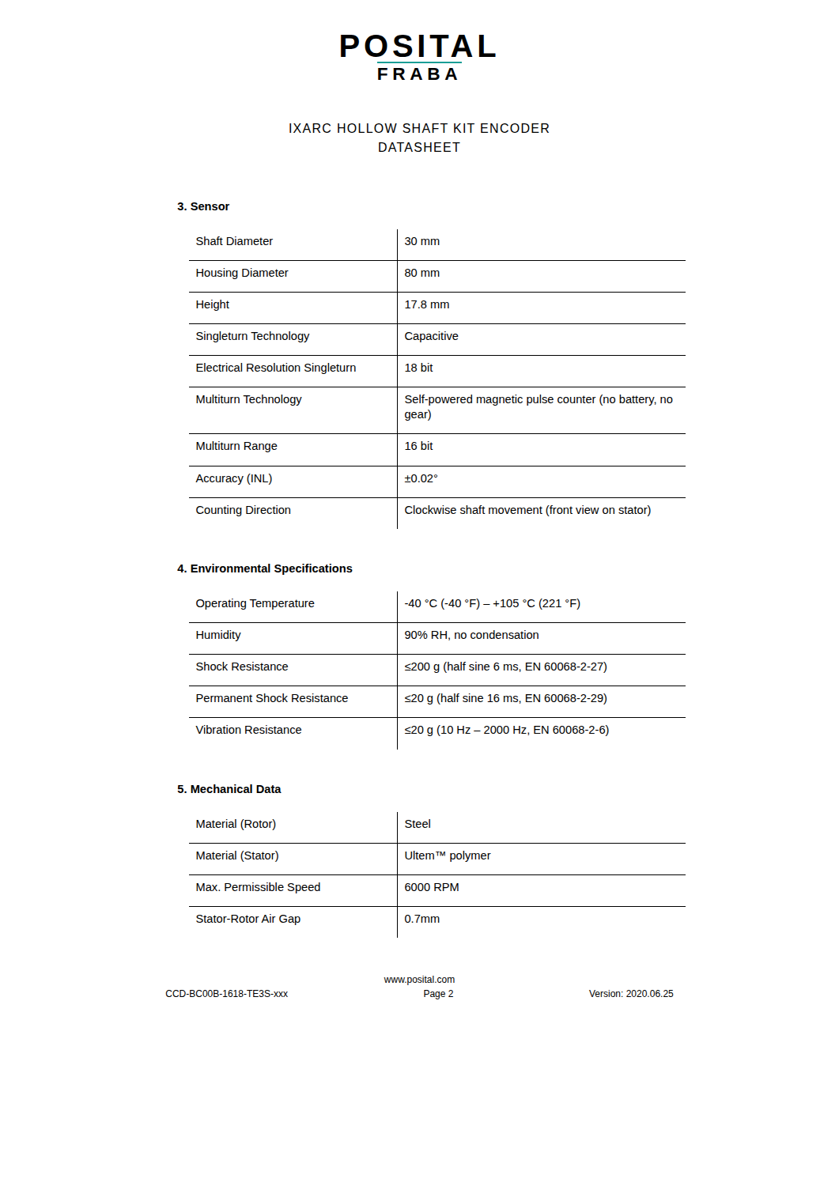POSITAL
FRABA
IXARC HOLLOW SHAFT KIT ENCODER
DATASHEET
3. Sensor
| Shaft Diameter | 30 mm |
| Housing Diameter | 80 mm |
| Height | 17.8 mm |
| Singleturn Technology | Capacitive |
| Electrical Resolution Singleturn | 18 bit |
| Multiturn Technology | Self-powered magnetic pulse counter (no battery, no gear) |
| Multiturn Range | 16 bit |
| Accuracy (INL) | ±0.02° |
| Counting Direction | Clockwise shaft movement (front view on stator) |
4. Environmental Specifications
| Operating Temperature | -40 °C (-40 °F) – +105 °C (221 °F) |
| Humidity | 90% RH, no condensation |
| Shock Resistance | ≤200 g (half sine 6 ms, EN 60068-2-27) |
| Permanent Shock Resistance | ≤20 g (half sine 16 ms, EN 60068-2-29) |
| Vibration Resistance | ≤20 g (10 Hz – 2000 Hz, EN 60068-2-6) |
5. Mechanical Data
| Material (Rotor) | Steel |
| Material (Stator) | Ultem™ polymer |
| Max. Permissible Speed | 6000 RPM |
| Stator-Rotor Air Gap | 0.7mm |
www.posital.com
CCD-BC00B-1618-TE3S-xxx
Page 2
Version: 2020.06.25